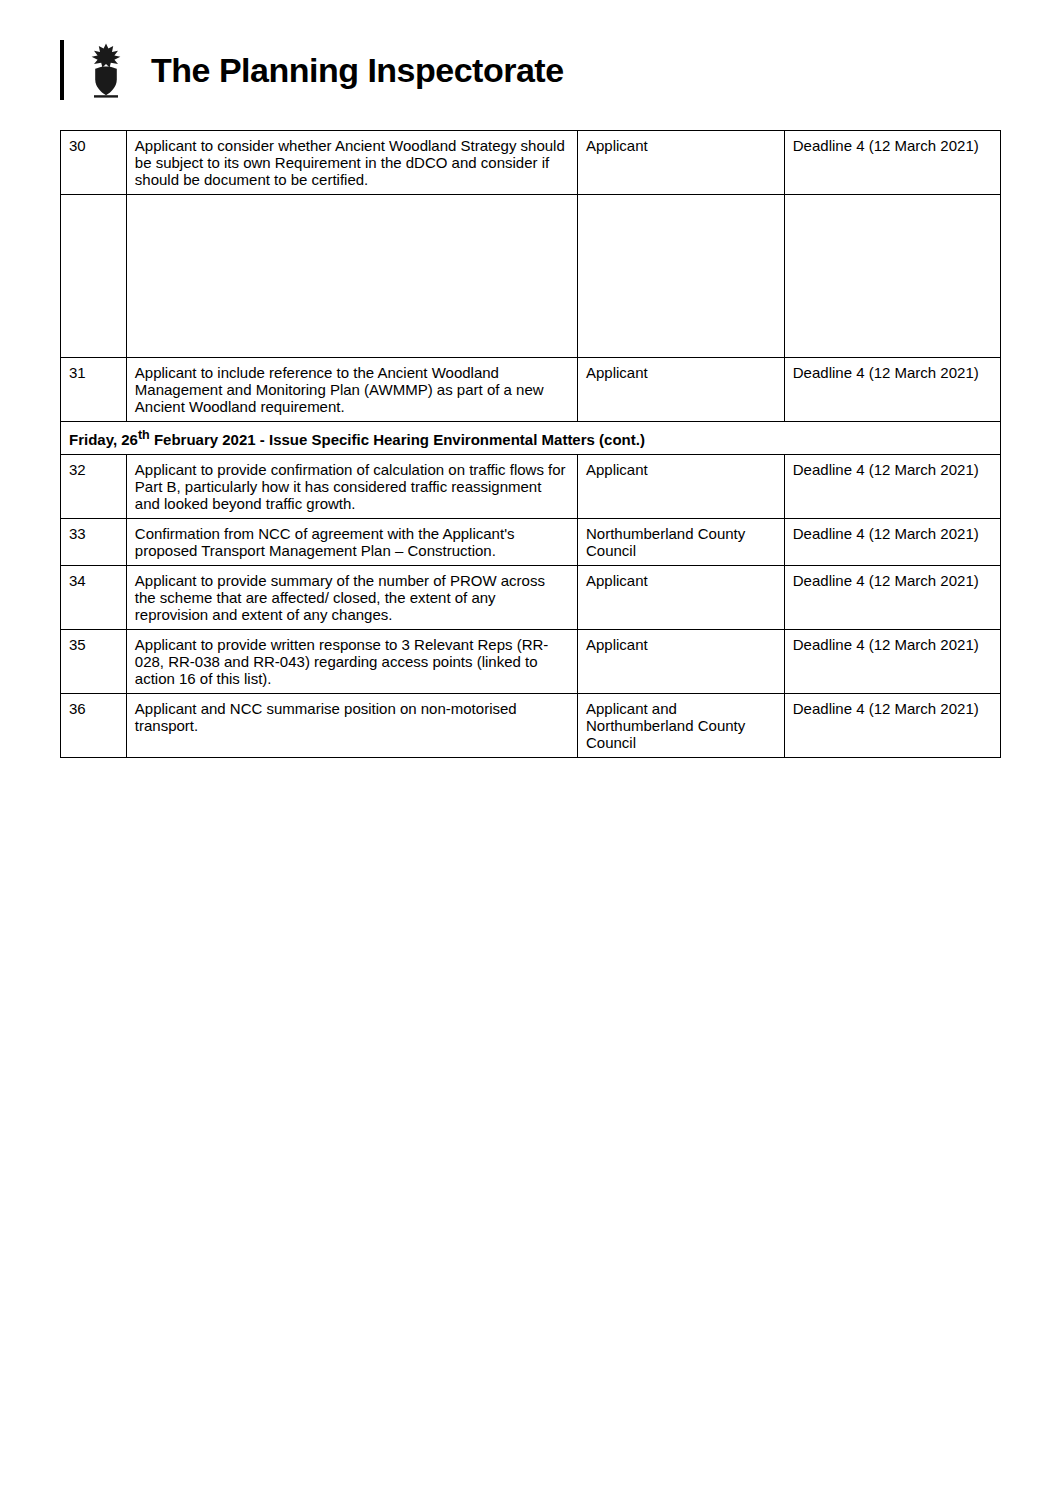The Planning Inspectorate
| 30 | Applicant to consider whether Ancient Woodland Strategy should be subject to its own Requirement in the dDCO and consider if should be document to be certified. | Applicant | Deadline 4 (12 March 2021) |
| 31 | Applicant to include reference to the Ancient Woodland Management and Monitoring Plan (AWMMP) as part of a new Ancient Woodland requirement. | Applicant | Deadline 4 (12 March 2021) |
| Friday, 26 th February 2021 - Issue Specific Hearing Environmental Matters (cont.) |
| 32 | Applicant to provide confirmation of calculation on traffic flows for Part B, particularly how it has considered traffic reassignment and looked beyond traffic growth. | Applicant | Deadline 4 (12 March 2021) |
| 33 | Confirmation from NCC of agreement with the Applicant's proposed Transport Management Plan – Construction. | Northumberland County Council | Deadline 4 (12 March 2021) |
| 34 | Applicant to provide summary of the number of PROW across the scheme that are affected/ closed, the extent of any reprovision and extent of any changes. | Applicant | Deadline 4 (12 March 2021) |
| 35 | Applicant to provide written response to 3 Relevant Reps (RR-028, RR-038 and RR-043) regarding access points (linked to action 16 of this list). | Applicant | Deadline 4 (12 March 2021) |
| 36 | Applicant and NCC summarise position on non-motorised transport. | Applicant and Northumberland County Council | Deadline 4 (12 March 2021) |